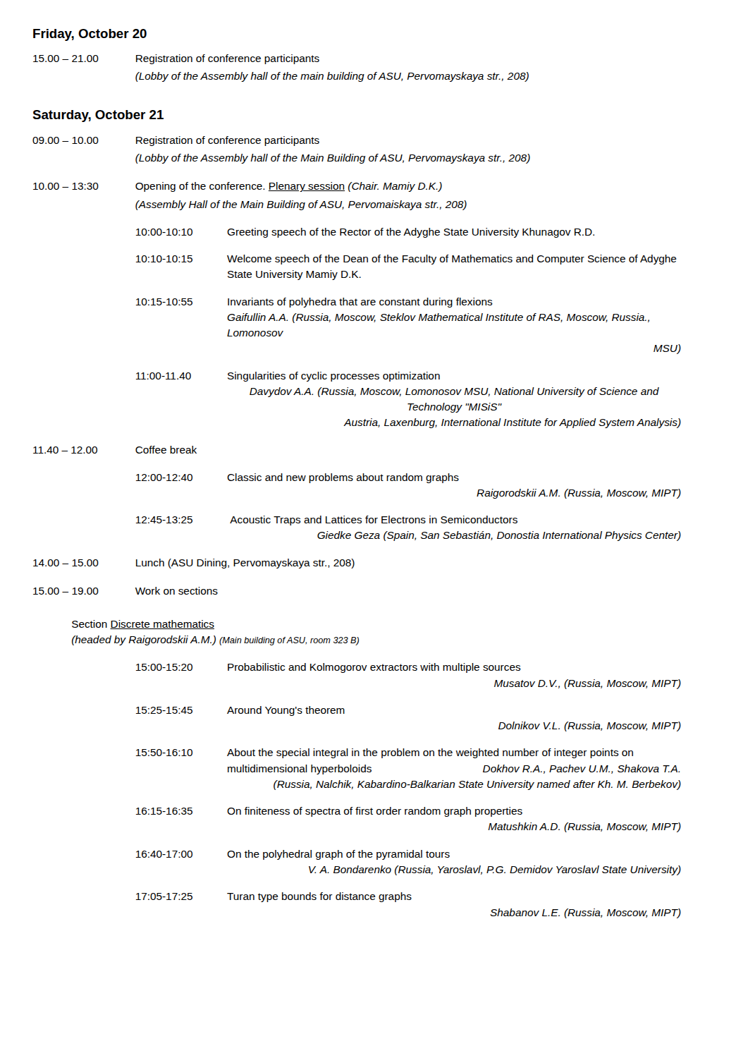Friday, October 20
15.00 – 21.00
Registration of conference participants
(Lobby of the Assembly hall of the main building of ASU, Pervomayskaya str., 208)
Saturday, October 21
09.00 – 10.00
Registration of conference participants
(Lobby of the Assembly hall of the Main Building of ASU, Pervomayskaya str., 208)
10.00 – 13:30
Opening of the conference. Plenary session (Chair. Mamiy D.K.)
(Assembly Hall of the Main Building of ASU, Pervomaiskaya str., 208)
10:00-10:10
Greeting speech of the Rector of the Adyghe State University Khunagov R.D.
10:10-10:15
Welcome speech of the Dean of the Faculty of Mathematics and Computer Science of Adyghe State University Mamiy D.K.
10:15-10:55
Invariants of polyhedra that are constant during flexions Gaifullin A.A. (Russia, Moscow, Steklov Mathematical Institute of RAS, Moscow, Russia., Lomonosov MSU)
11:00-11.40
Singularities of cyclic processes optimization Davydov A.A. (Russia, Moscow, Lomonosov MSU, National University of Science and Technology "MISiS" Austria, Laxenburg, International Institute for Applied System Analysis)
11.40 – 12.00
Coffee break
12:00-12:40
Classic and new problems about random graphs Raigorodskii A.M. (Russia, Moscow, MIPT)
12:45-13:25
Acoustic Traps and Lattices for Electrons in Semiconductors Giedke Geza (Spain, San Sebastián, Donostia International Physics Center)
14.00 – 15.00
Lunch (ASU Dining, Pervomayskaya str., 208)
15.00 – 19.00
Work on sections
Section Discrete mathematics
(headed by Raigorodskii A.M.) (Main building of ASU, room 323 B)
15:00-15:20
Probabilistic and Kolmogorov extractors with multiple sources Musatov D.V., (Russia, Moscow, MIPT)
15:25-15:45
Around Young's theorem Dolnikov V.L. (Russia, Moscow, MIPT)
15:50-16:10
About the special integral in the problem on the weighted number of integer points on multidimensional hyperboloids Dokhov R.A., Pachev U.M., Shakova T.A. (Russia, Nalchik, Kabardino-Balkarian State University named after Kh. M. Berbekov)
16:15-16:35
On finiteness of spectra of first order random graph properties Matushkin A.D. (Russia, Moscow, MIPT)
16:40-17:00
On the polyhedral graph of the pyramidal tours V. A. Bondarenko (Russia, Yaroslavl, P.G. Demidov Yaroslavl State University)
17:05-17:25
Turan type bounds for distance graphs Shabanov L.E. (Russia, Moscow, MIPT)